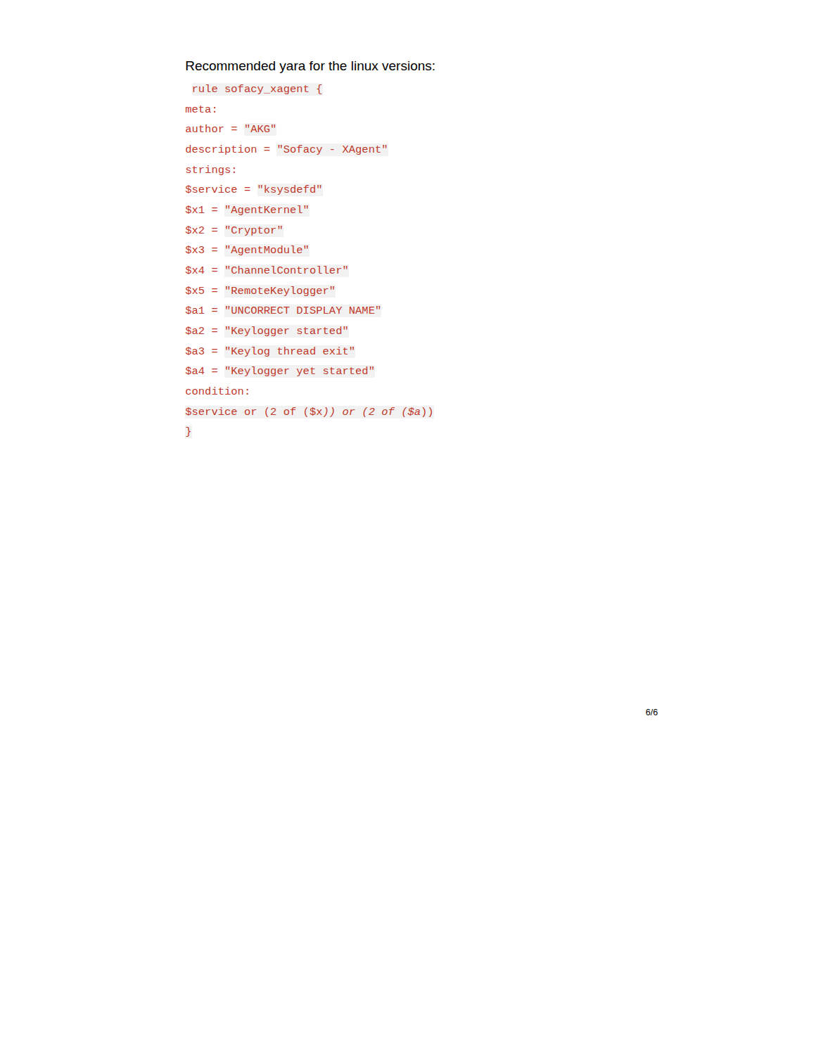Recommended yara for the linux versions:
 rule sofacy_xagent {
meta:
author = "AKG"
description = "Sofacy - XAgent"
strings:
$service = "ksysdefd"
$x1 = "AgentKernel"
$x2 = "Cryptor"
$x3 = "AgentModule"
$x4 = "ChannelController"
$x5 = "RemoteKeylogger"
$a1 = "UNCORRECT DISPLAY NAME"
$a2 = "Keylogger started"
$a3 = "Keylog thread exit"
$a4 = "Keylogger yet started"
condition:
$service or (2 of ($x)) or (2 of ($a))
}
6/6